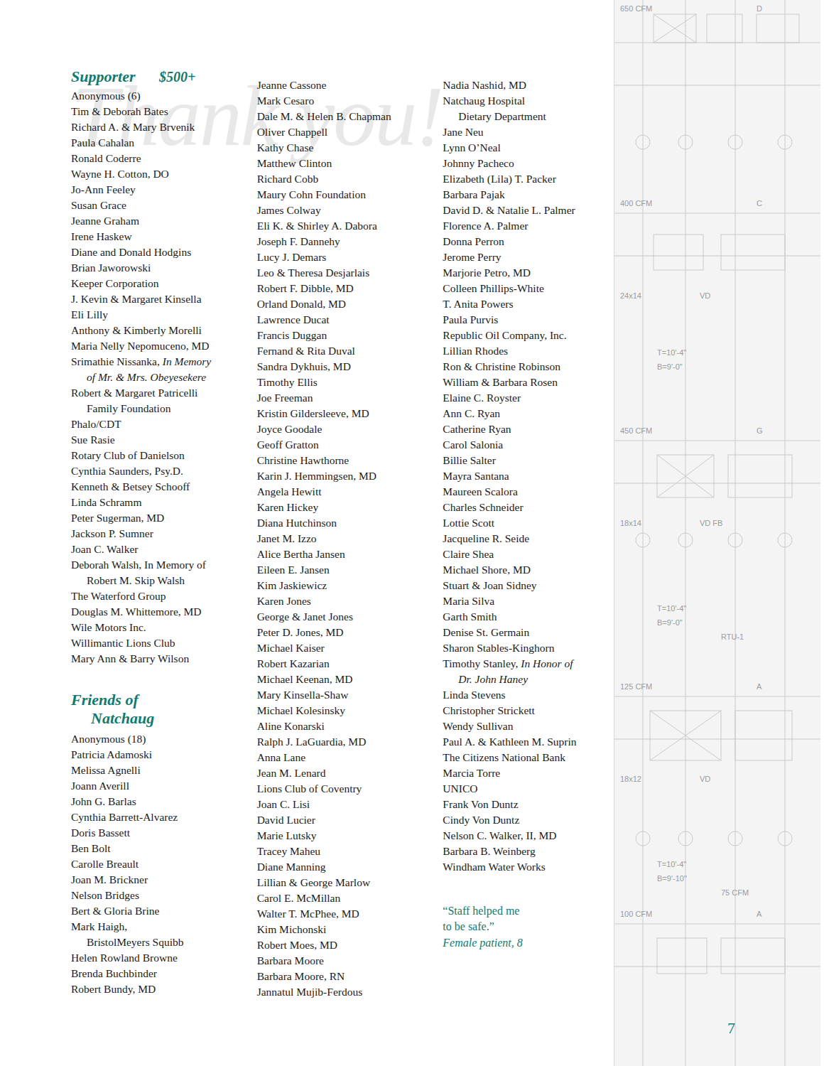Thank you!
650 CFM 400 CFM 450 CFM 125 CFM 100 CFM D C G A A 24x14 18x14 18x12 VD VD FB VD T=10'-4" B=9'-0" T=10'-4" B=9'-0" T=10'-4" B=9'-10" RTU-1 75 CFM
Supporter $500+
Anonymous (6)
Tim & Deborah Bates
Richard A. & Mary Brvenik
Paula Cahalan
Ronald Coderre
Wayne H. Cotton, DO
Jo-Ann Feeley
Susan Grace
Jeanne Graham
Irene Haskew
Diane and Donald Hodgins
Brian Jaworowski
Keeper Corporation
J. Kevin & Margaret Kinsella
Eli Lilly
Anthony & Kimberly Morelli
Maria Nelly Nepomuceno, MD
Srimathie Nissanka, In Memory of Mr. & Mrs. Obeyesekere
Robert & Margaret PatricelliFamily Foundation
Phalo/CDT
Sue Rasie
Rotary Club of Danielson
Cynthia Saunders, Psy.D.
Kenneth & Betsey Schooff
Linda Schramm
Peter Sugerman, MD
Jackson P. Sumner
Joan C. Walker
Deborah Walsh, In Memory ofRobert M. Skip Walsh
The Waterford Group
Douglas M. Whittemore, MD
Wile Motors Inc.
Willimantic Lions Club
Mary Ann & Barry Wilson
Friends of
Natchaug
Anonymous (18)
Patricia Adamoski
Melissa Agnelli
Joann Averill
John G. Barlas
Cynthia Barrett-Alvarez
Doris Bassett
Ben Bolt
Carolle Breault
Joan M. Brickner
Nelson Bridges
Bert & Gloria Brine
Mark Haigh,BristolMeyers Squibb
Helen Rowland Browne
Brenda Buchbinder
Robert Bundy, MD
Jeanne Cassone
Mark Cesaro
Dale M. & Helen B. Chapman
Oliver Chappell
Kathy Chase
Matthew Clinton
Richard Cobb
Maury Cohn Foundation
James Colway
Eli K. & Shirley A. Dabora
Joseph F. Dannehy
Lucy J. Demars
Leo & Theresa Desjarlais
Robert F. Dibble, MD
Orland Donald, MD
Lawrence Ducat
Francis Duggan
Fernand & Rita Duval
Sandra Dykhuis, MD
Timothy Ellis
Joe Freeman
Kristin Gildersleeve, MD
Joyce Goodale
Geoff Gratton
Christine Hawthorne
Karin J. Hemmingsen, MD
Angela Hewitt
Karen Hickey
Diana Hutchinson
Janet M. Izzo
Alice Bertha Jansen
Eileen E. Jansen
Kim Jaskiewicz
Karen Jones
George & Janet Jones
Peter D. Jones, MD
Michael Kaiser
Robert Kazarian
Michael Keenan, MD
Mary Kinsella-Shaw
Michael Kolesinsky
Aline Konarski
Ralph J. LaGuardia, MD
Anna Lane
Jean M. Lenard
Lions Club of Coventry
Joan C. Lisi
David Lucier
Marie Lutsky
Tracey Maheu
Diane Manning
Lillian & George Marlow
Carol E. McMillan
Walter T. McPhee, MD
Kim Michonski
Robert Moes, MD
Barbara Moore
Barbara Moore, RN
Jannatul Mujib-Ferdous
Nadia Nashid, MD
Natchaug HospitalDietary Department
Jane Neu
Lynn O’Neal
Johnny Pacheco
Elizabeth (Lila) T. Packer
Barbara Pajak
David D. & Natalie L. Palmer
Florence A. Palmer
Donna Perron
Jerome Perry
Marjorie Petro, MD
Colleen Phillips-White
T. Anita Powers
Paula Purvis
Republic Oil Company, Inc.
Lillian Rhodes
Ron & Christine Robinson
William & Barbara Rosen
Elaine C. Royster
Ann C. Ryan
Catherine Ryan
Carol Salonia
Billie Salter
Mayra Santana
Maureen Scalora
Charles Schneider
Lottie Scott
Jacqueline R. Seide
Claire Shea
Michael Shore, MD
Stuart & Joan Sidney
Maria Silva
Garth Smith
Denise St. Germain
Sharon Stables-Kinghorn
Timothy Stanley, In Honor of Dr. John Haney
Linda Stevens
Christopher Strickett
Wendy Sullivan
Paul A. & Kathleen M. Suprin
The Citizens National Bank
Marcia Torre
UNICO
Frank Von Duntz
Cindy Von Duntz
Nelson C. Walker, II, MD
Barbara B. Weinberg
Windham Water Works
“Staff helped me
to be safe.” Female patient, 8
7